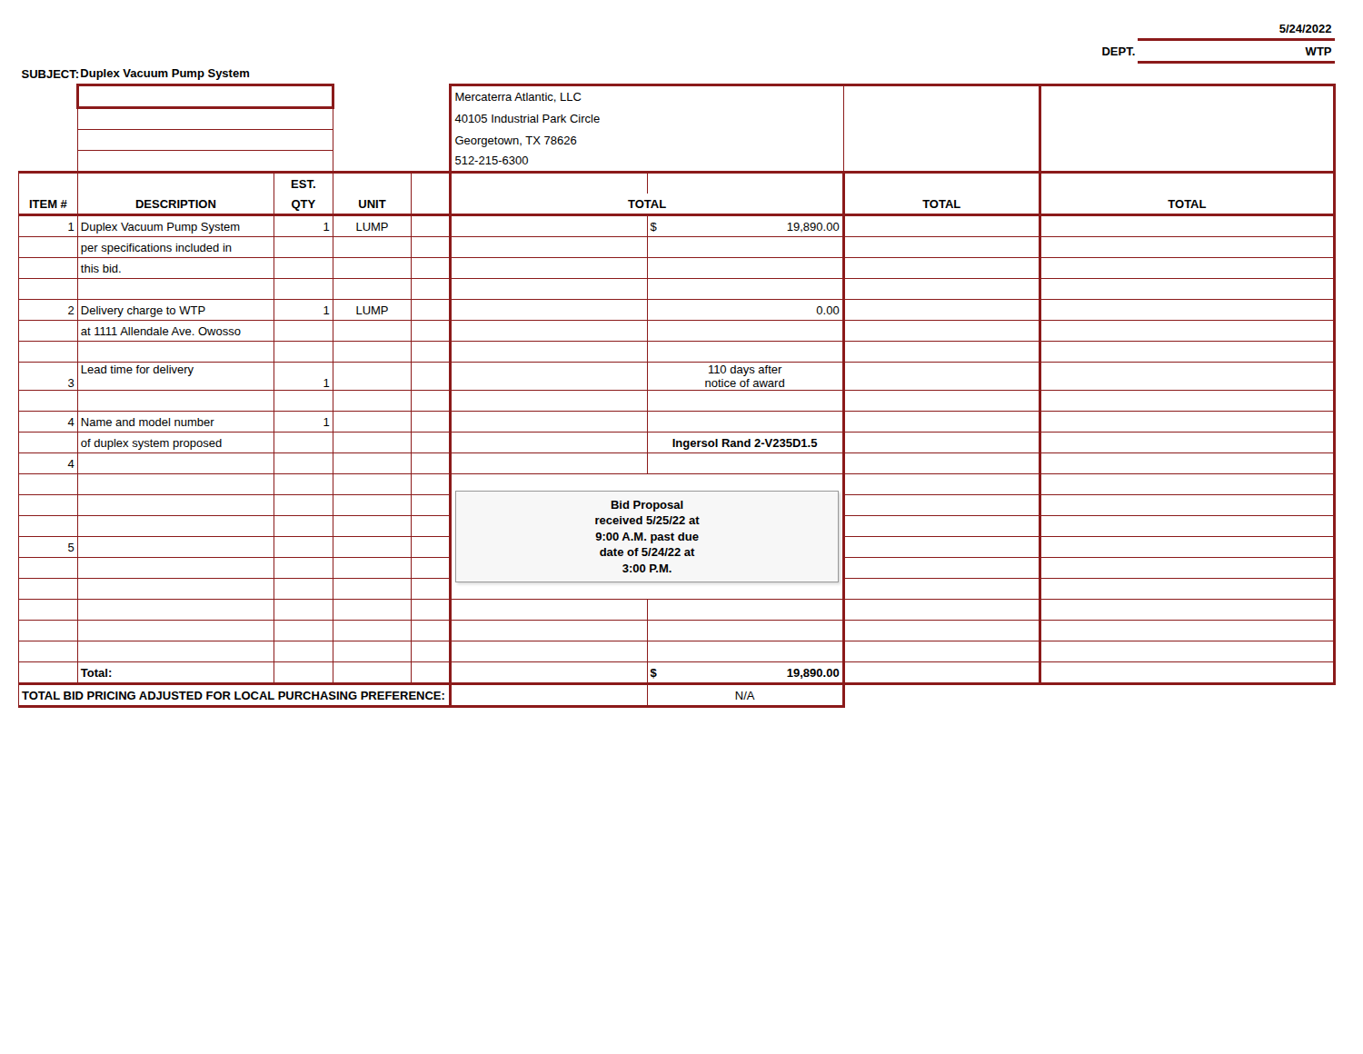| | | | | | | | | | 5/24/2022 |
| | | | | | | | | DEPT. | WTP |
| SUBJECT: | Duplex Vacuum Pump System | | | | | | |
| | | | | Mercaterra Atlantic, LLC | | |
| | | | | 40105 Industrial Park Circle | | |
| | | | | Georgetown, TX 78626 | | |
| | | | | 512-215-6300 | | |
| | | EST. | | | | | | |
| ITEM # | DESCRIPTION | QTY | UNIT | | TOTAL | TOTAL | TOTAL |
| 1 | Duplex Vacuum Pump System | 1 | LUMP | | | $ 19,890.00 | | |
| | per specifications included in | | | | | | | |
| | this bid. | | | | | | | |
| 2 | Delivery charge to WTP | 1 | LUMP | | | 0.00 | | |
| | at 1111 Allendale Ave. Owosso | | | | | | | |
| 3 | Lead time for delivery | 1 | | | | 110 days after notice of award | | |
| 4 | Name and model number | 1 | | | | | | |
| | of duplex system proposed | | | | | Ingersol Rand 2-V235D1.5 | | |
| 4 | | | | | | | | |
| | | | | | Bid Proposal received 5/25/22 at 9:00 A.M. past due date of 5/24/22 at 3:00 P.M. | | |
| 5 | | | | | | |
| | Total: | | | | | $ 19,890.00 | | |
| TOTAL BID PRICING ADJUSTED FOR LOCAL PURCHASING PREFERENCE: | | N/A | | |